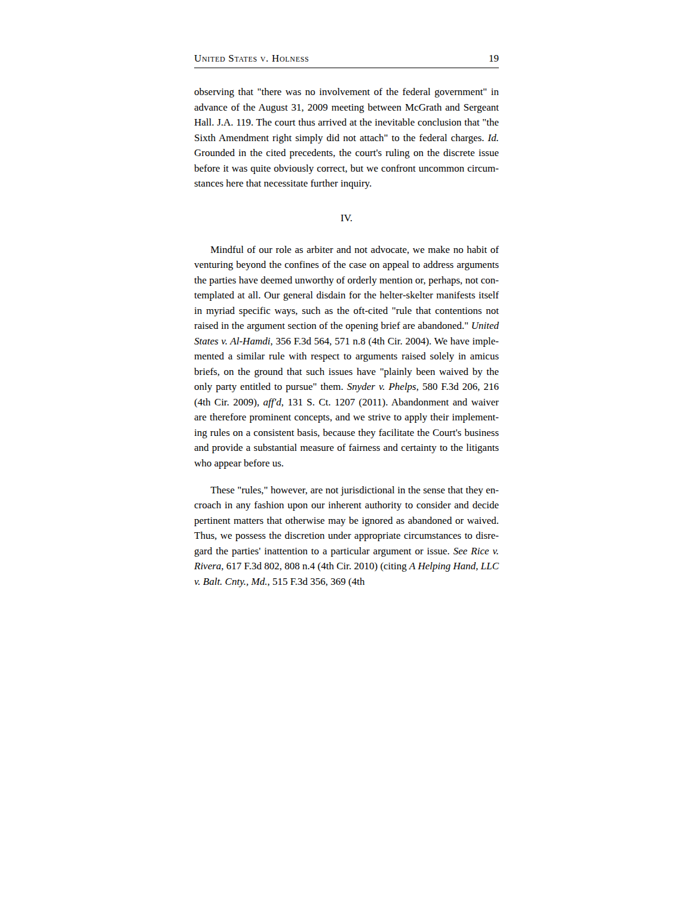United States v. Holness 19
observing that "there was no involvement of the federal government" in advance of the August 31, 2009 meeting between McGrath and Sergeant Hall. J.A. 119. The court thus arrived at the inevitable conclusion that "the Sixth Amendment right simply did not attach" to the federal charges. Id. Grounded in the cited precedents, the court's ruling on the discrete issue before it was quite obviously correct, but we confront uncommon circumstances here that necessitate further inquiry.
IV.
Mindful of our role as arbiter and not advocate, we make no habit of venturing beyond the confines of the case on appeal to address arguments the parties have deemed unworthy of orderly mention or, perhaps, not contemplated at all. Our general disdain for the helter-skelter manifests itself in myriad specific ways, such as the oft-cited "rule that contentions not raised in the argument section of the opening brief are abandoned." United States v. Al-Hamdi, 356 F.3d 564, 571 n.8 (4th Cir. 2004). We have implemented a similar rule with respect to arguments raised solely in amicus briefs, on the ground that such issues have "plainly been waived by the only party entitled to pursue" them. Snyder v. Phelps, 580 F.3d 206, 216 (4th Cir. 2009), aff'd, 131 S. Ct. 1207 (2011). Abandonment and waiver are therefore prominent concepts, and we strive to apply their implementing rules on a consistent basis, because they facilitate the Court's business and provide a substantial measure of fairness and certainty to the litigants who appear before us.
These "rules," however, are not jurisdictional in the sense that they encroach in any fashion upon our inherent authority to consider and decide pertinent matters that otherwise may be ignored as abandoned or waived. Thus, we possess the discretion under appropriate circumstances to disregard the parties' inattention to a particular argument or issue. See Rice v. Rivera, 617 F.3d 802, 808 n.4 (4th Cir. 2010) (citing A Helping Hand, LLC v. Balt. Cnty., Md., 515 F.3d 356, 369 (4th